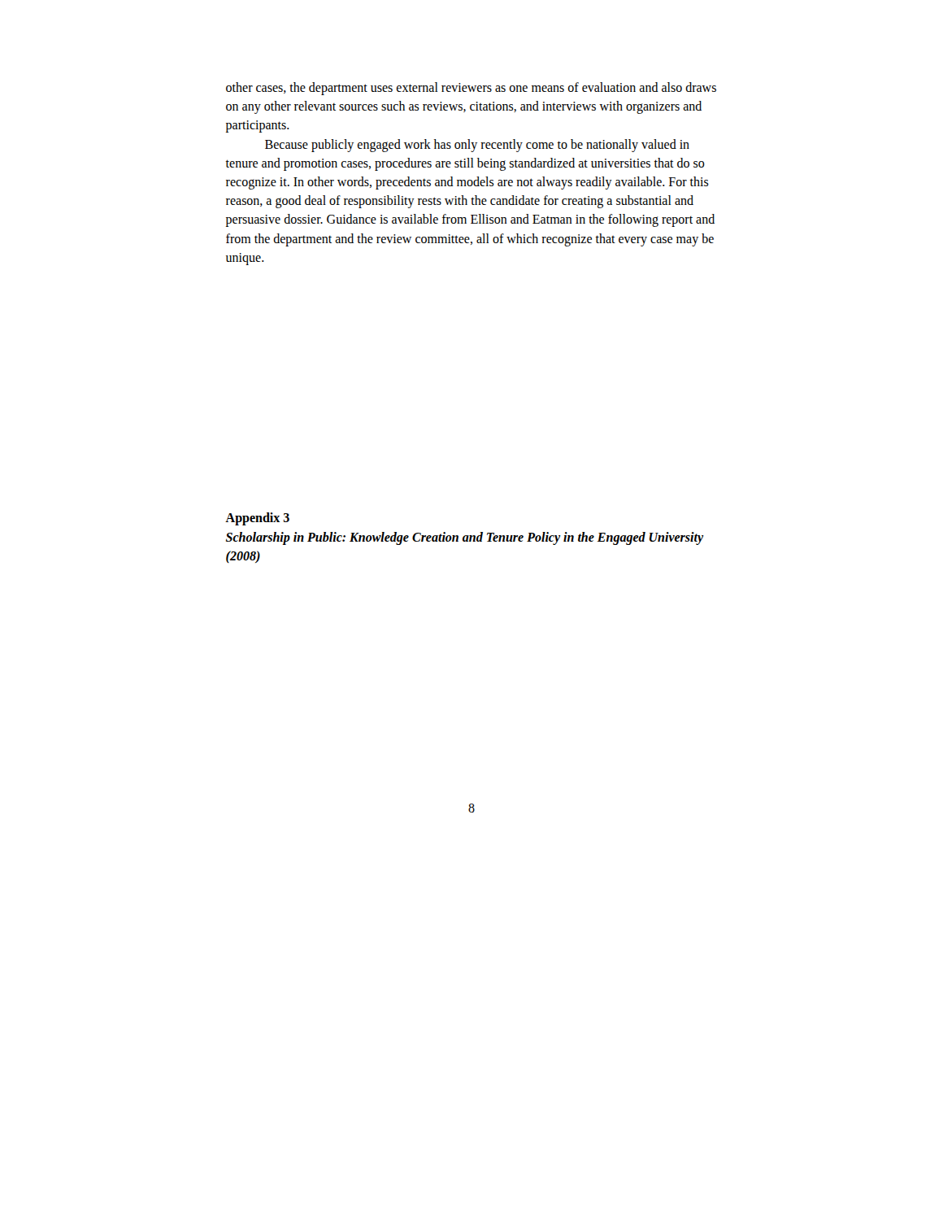other cases, the department uses external reviewers as one means of evaluation and also draws on any other relevant sources such as reviews, citations, and interviews with organizers and participants.
Because publicly engaged work has only recently come to be nationally valued in tenure and promotion cases, procedures are still being standardized at universities that do so recognize it. In other words, precedents and models are not always readily available. For this reason, a good deal of responsibility rests with the candidate for creating a substantial and persuasive dossier. Guidance is available from Ellison and Eatman in the following report and from the department and the review committee, all of which recognize that every case may be unique.
Appendix 3
Scholarship in Public: Knowledge Creation and Tenure Policy in the Engaged University (2008)
8